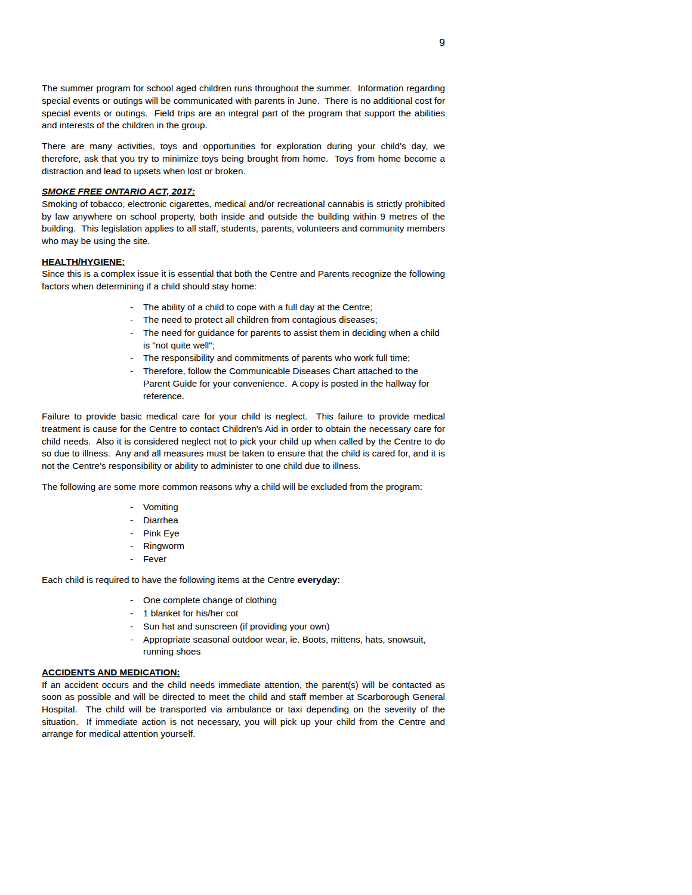9
The summer program for school aged children runs throughout the summer. Information regarding special events or outings will be communicated with parents in June. There is no additional cost for special events or outings. Field trips are an integral part of the program that support the abilities and interests of the children in the group.
There are many activities, toys and opportunities for exploration during your child's day, we therefore, ask that you try to minimize toys being brought from home. Toys from home become a distraction and lead to upsets when lost or broken.
Smoke Free Ontario Act, 2017:
Smoking of tobacco, electronic cigarettes, medical and/or recreational cannabis is strictly prohibited by law anywhere on school property, both inside and outside the building within 9 metres of the building. This legislation applies to all staff, students, parents, volunteers and community members who may be using the site.
Health/Hygiene:
Since this is a complex issue it is essential that both the Centre and Parents recognize the following factors when determining if a child should stay home:
The ability of a child to cope with a full day at the Centre;
The need to protect all children from contagious diseases;
The need for guidance for parents to assist them in deciding when a child is "not quite well";
The responsibility and commitments of parents who work full time;
Therefore, follow the Communicable Diseases Chart attached to the Parent Guide for your convenience. A copy is posted in the hallway for reference.
Failure to provide basic medical care for your child is neglect. This failure to provide medical treatment is cause for the Centre to contact Children's Aid in order to obtain the necessary care for child needs. Also it is considered neglect not to pick your child up when called by the Centre to do so due to illness. Any and all measures must be taken to ensure that the child is cared for, and it is not the Centre's responsibility or ability to administer to one child due to illness.
The following are some more common reasons why a child will be excluded from the program:
Vomiting
Diarrhea
Pink Eye
Ringworm
Fever
Each child is required to have the following items at the Centre everyday:
One complete change of clothing
1 blanket for his/her cot
Sun hat and sunscreen (if providing your own)
Appropriate seasonal outdoor wear, ie. Boots, mittens, hats, snowsuit, running shoes
Accidents and Medication:
If an accident occurs and the child needs immediate attention, the parent(s) will be contacted as soon as possible and will be directed to meet the child and staff member at Scarborough General Hospital. The child will be transported via ambulance or taxi depending on the severity of the situation. If immediate action is not necessary, you will pick up your child from the Centre and arrange for medical attention yourself.